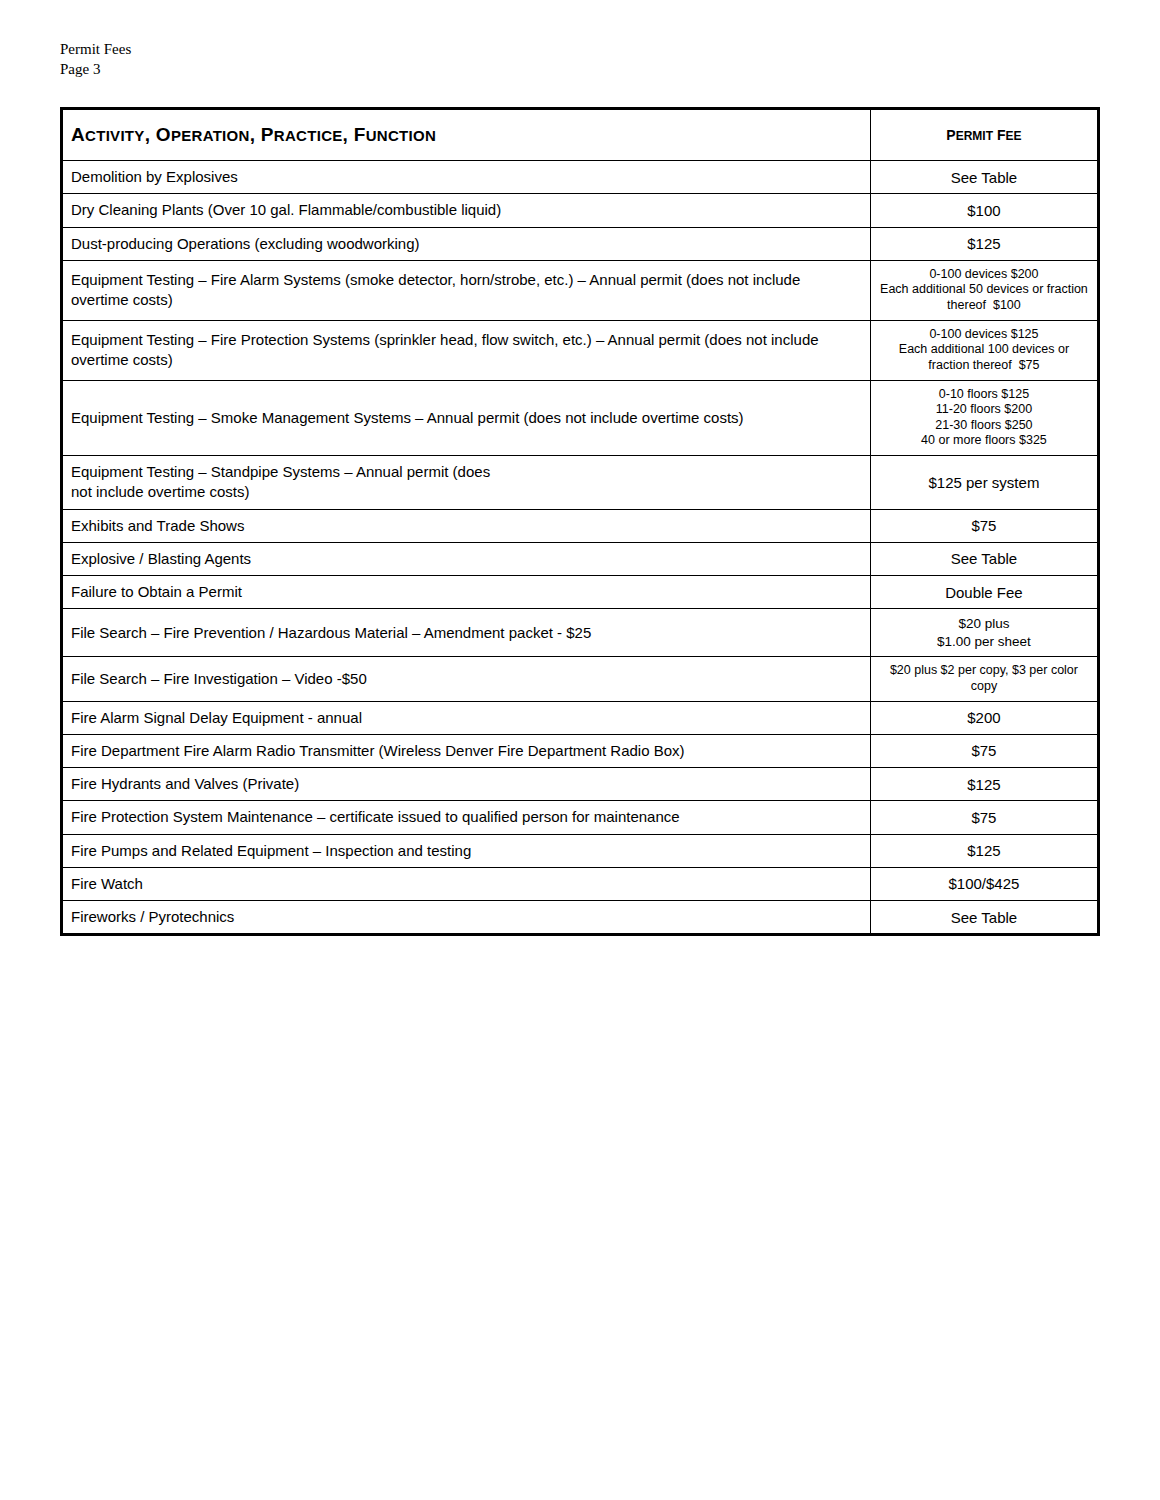Permit Fees
Page 3
| A CTIVITY , O PERATION , P RACTICE , F UNCTION | P ERMIT F EE |
| --- | --- |
| Demolition by Explosives | See Table |
| Dry Cleaning Plants (Over 10 gal. Flammable/combustible liquid) | $100 |
| Dust-producing Operations (excluding woodworking) | $125 |
| Equipment Testing – Fire Alarm Systems (smoke detector, horn/strobe, etc.) – Annual permit (does not include overtime costs) | 0-100 devices $200 Each additional 50 devices or fraction thereof $100 |
| Equipment Testing – Fire Protection Systems (sprinkler head, flow switch, etc.) – Annual permit (does not include overtime costs) | 0-100 devices $125 Each additional 100 devices or fraction thereof $75 |
| Equipment Testing – Smoke Management Systems – Annual permit (does not include overtime costs) | 0-10 floors $125 11-20 floors $200 21-30 floors $250 40 or more floors $325 |
| Equipment Testing – Standpipe Systems – Annual permit (does not include overtime costs) | $125 per system |
| Exhibits and Trade Shows | $75 |
| Explosive / Blasting Agents | See Table |
| Failure to Obtain a Permit | Double Fee |
| File Search – Fire Prevention / Hazardous Material – Amendment packet - $25 | $20 plus $1.00 per sheet |
| File Search – Fire Investigation – Video -$50 | $20 plus $2 per copy, $3 per color copy |
| Fire Alarm Signal Delay Equipment - annual | $200 |
| Fire Department Fire Alarm Radio Transmitter (Wireless Denver Fire Department Radio Box) | $75 |
| Fire Hydrants and Valves (Private) | $125 |
| Fire Protection System Maintenance – certificate issued to qualified person for maintenance | $75 |
| Fire Pumps and Related Equipment – Inspection and testing | $125 |
| Fire Watch | $100/$425 |
| Fireworks / Pyrotechnics | See Table |